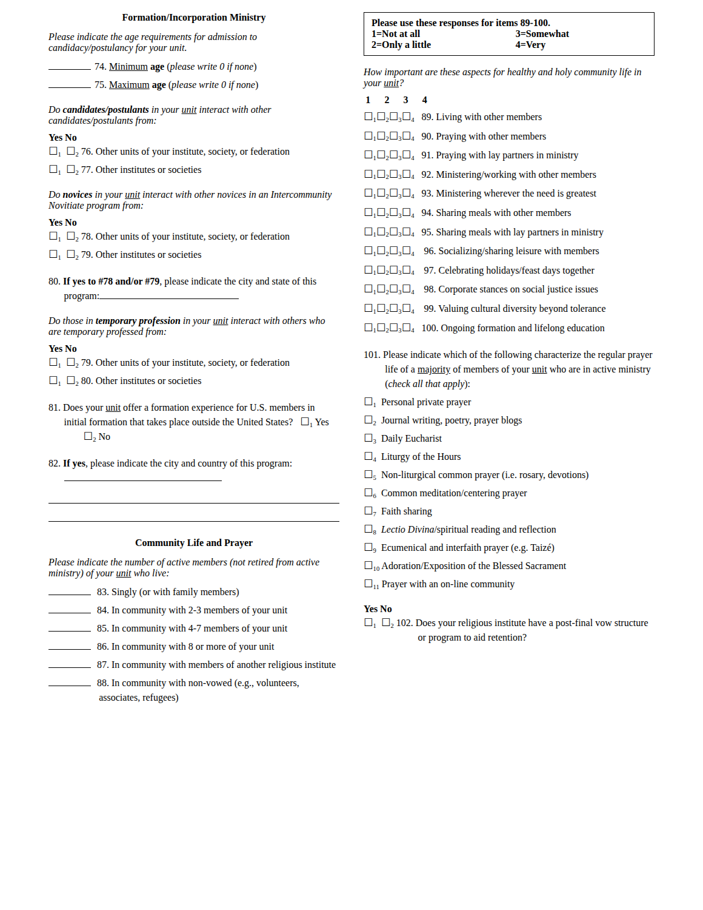Formation/Incorporation Ministry
Please indicate the age requirements for admission to candidacy/postulancy for your unit.
74. Minimum age (please write 0 if none)
75. Maximum age (please write 0 if none)
Do candidates/postulants in your unit interact with other candidates/postulants from:
Yes No
☐1 ☐2 76. Other units of your institute, society, or federation
☐1 ☐2 77. Other institutes or societies
Do novices in your unit interact with other novices in an Intercommunity Novitiate program from:
Yes No
☐1 ☐2 78. Other units of your institute, society, or federation
☐1 ☐2 79. Other institutes or societies
80. If yes to #78 and/or #79, please indicate the city and state of this program:
Do those in temporary profession in your unit interact with others who are temporary professed from:
Yes No
☐1 ☐2 79. Other units of your institute, society, or federation
☐1 ☐2 80. Other institutes or societies
81. Does your unit offer a formation experience for U.S. members in initial formation that takes place outside the United States? ☐1 Yes ☐2 No
82. If yes, please indicate the city and country of this program:
Community Life and Prayer
Please indicate the number of active members (not retired from active ministry) of your unit who live:
83. Singly (or with family members)
84. In community with 2-3 members of your unit
85. In community with 4-7 members of your unit
86. In community with 8 or more of your unit
87. In community with members of another religious institute
88. In community with non-vowed (e.g., volunteers, associates, refugees)
Please use these responses for items 89-100.
| 1=Not at all | 3=Somewhat |
| 2=Only a little | 4=Very |
How important are these aspects for healthy and holy community life in your unit?
1 2 3 4
☐1☐2☐3☐4 89. Living with other members
☐1☐2☐3☐4 90. Praying with other members
☐1☐2☐3☐4 91. Praying with lay partners in ministry
☐1☐2☐3☐4 92. Ministering/working with other members
☐1☐2☐3☐4 93. Ministering wherever the need is greatest
☐1☐2☐3☐4 94. Sharing meals with other members
☐1☐2☐3☐4 95. Sharing meals with lay partners in ministry
☐1☐2☐3☐4 96. Socializing/sharing leisure with members
☐1☐2☐3☐4 97. Celebrating holidays/feast days together
☐1☐2☐3☐4 98. Corporate stances on social justice issues
☐1☐2☐3☐4 99. Valuing cultural diversity beyond tolerance
☐1☐2☐3☐4 100. Ongoing formation and lifelong education
101. Please indicate which of the following characterize the regular prayer life of a majority of members of your unit who are in active ministry (check all that apply):
☐1 Personal private prayer
☐2 Journal writing, poetry, prayer blogs
☐3 Daily Eucharist
☐4 Liturgy of the Hours
☐5 Non-liturgical common prayer (i.e. rosary, devotions)
☐6 Common meditation/centering prayer
☐7 Faith sharing
☐8 Lectio Divina/spiritual reading and reflection
☐9 Ecumenical and interfaith prayer (e.g. Taizé)
☐10 Adoration/Exposition of the Blessed Sacrament
☐11 Prayer with an on-line community
Yes No
☐1 ☐2 102. Does your religious institute have a post-final vow structure or program to aid retention?